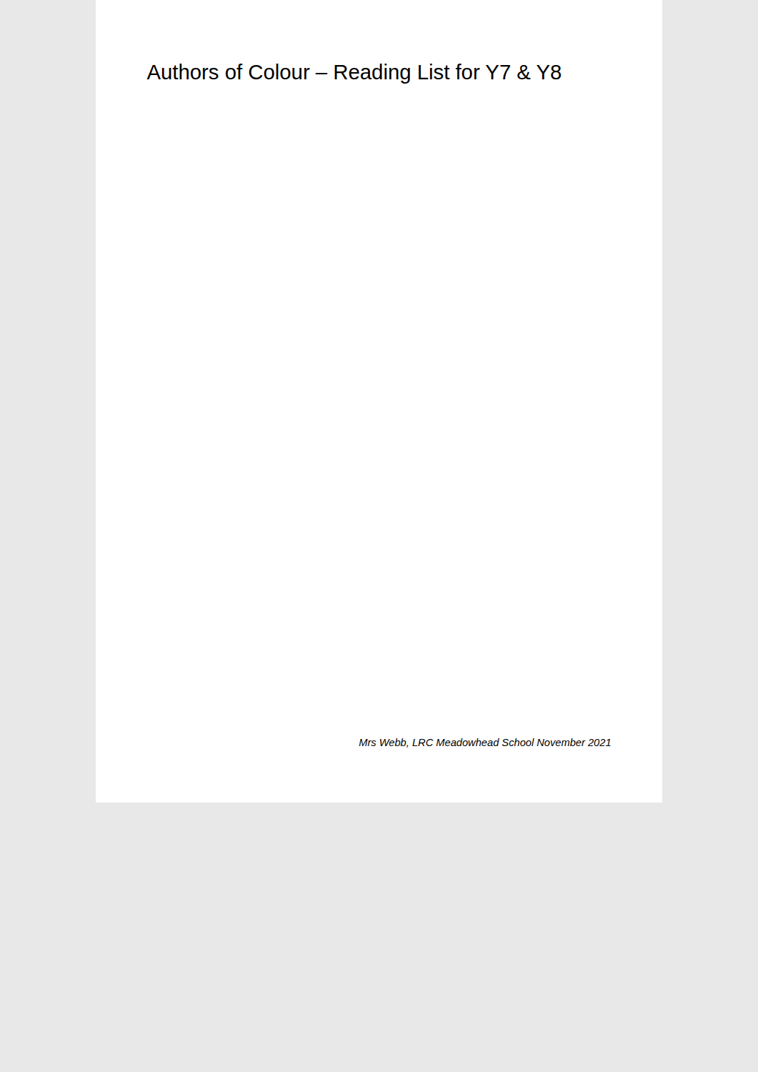Authors of Colour – Reading List for Y7 & Y8
Mrs Webb, LRC Meadowhead School November 2021